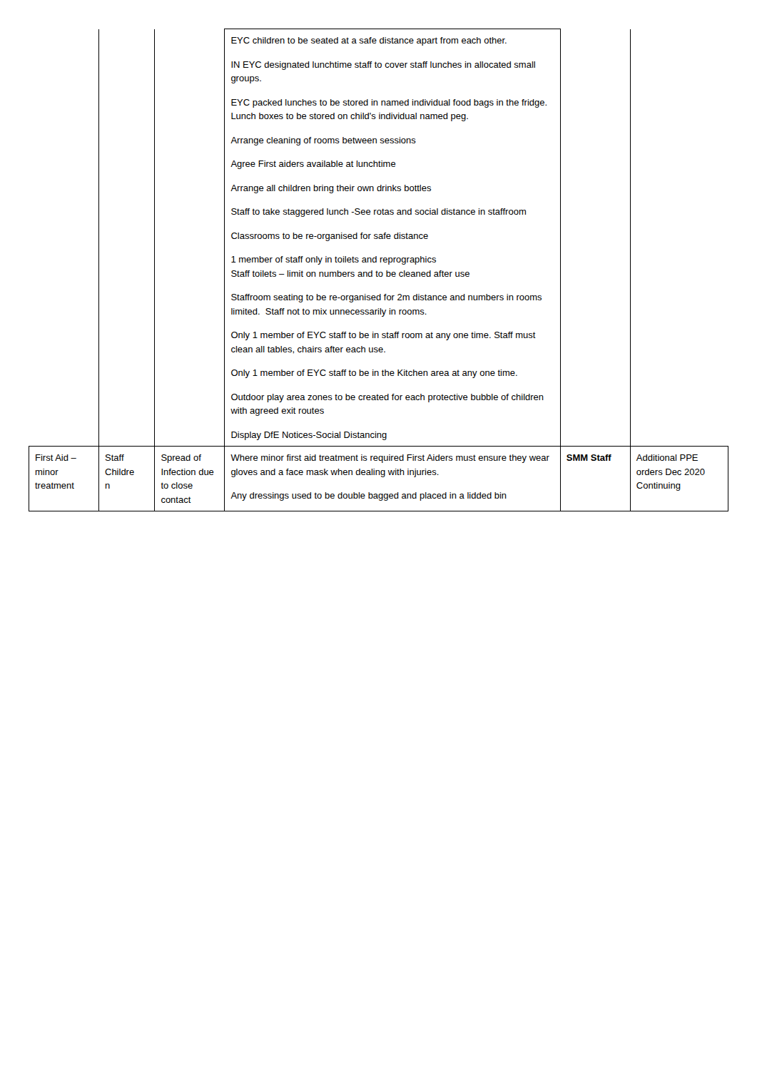| | | | EYC children to be seated at a safe distance apart from each other. IN EYC designated lunchtime staff to cover staff lunches in allocated small groups. EYC packed lunches to be stored in named individual food bags in the fridge. Lunch boxes to be stored on child's individual named peg. Arrange cleaning of rooms between sessions Agree First aiders available at lunchtime Arrange all children bring their own drinks bottles Staff to take staggered lunch -See rotas and social distance in staffroom Classrooms to be re-organised for safe distance 1 member of staff only in toilets and reprographics Staff toilets – limit on numbers and to be cleaned after use Staffroom seating to be re-organised for 2m distance and numbers in rooms limited. Staff not to mix unnecessarily in rooms. Only 1 member of EYC staff to be in staff room at any one time. Staff must clean all tables, chairs after each use. Only 1 member of EYC staff to be in the Kitchen area at any one time. Outdoor play area zones to be created for each protective bubble of children with agreed exit routes Display DfE Notices-Social Distancing | | |
| First Aid – minor treatment | Staff Childre n | Spread of Infection due to close contact | Where minor first aid treatment is required First Aiders must ensure they wear gloves and a face mask when dealing with injuries. Any dressings used to be double bagged and placed in a lidded bin | SMM Staff | Additional PPE orders Dec 2020 Continuing |